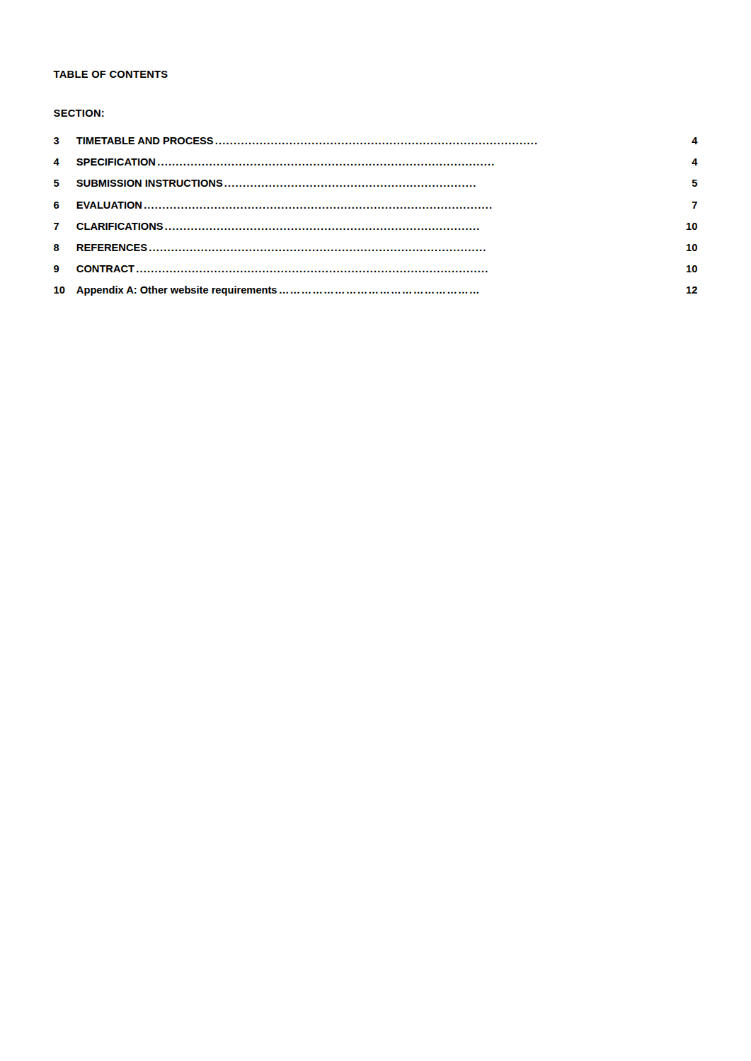TABLE OF CONTENTS
SECTION:
3 TIMETABLE AND PROCESS ....................................................................................... 4
4 SPECIFICATION ........................................................................................... 4
5 SUBMISSION INSTRUCTIONS .................................................................... 5
6 EVALUATION .............................................................................................. 7
7 CLARIFICATIONS ..................................................................................... 10
8 REFERENCES ........................................................................................... 10
9 CONTRACT ............................................................................................... 10
10 Appendix A: Other website requirements ……………………………………………… 12